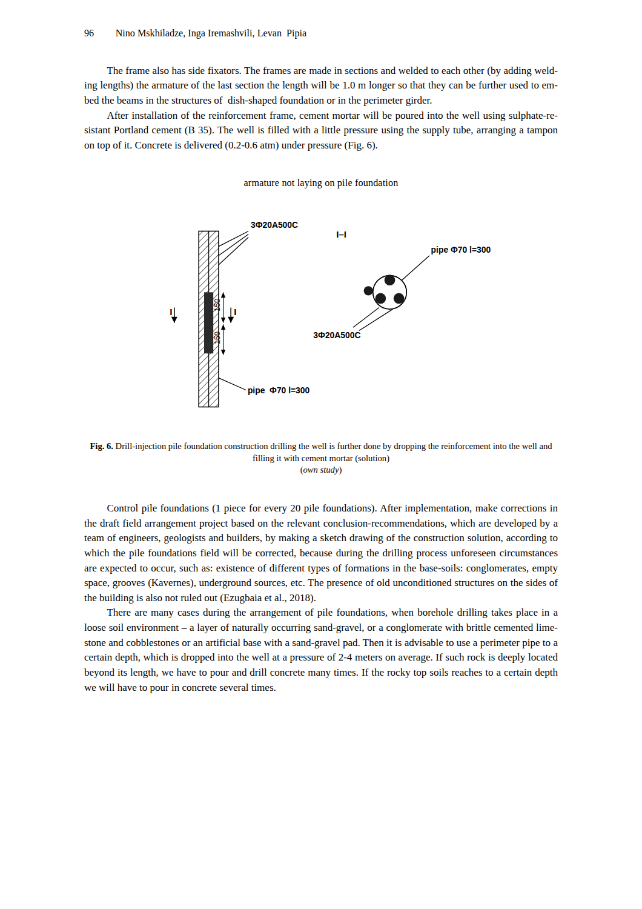96 Nino Mskhiladze, Inga Iremashvili, Levan Pipia
The frame also has side fixators. The frames are made in sections and welded to each other (by adding welding lengths) the armature of the last section the length will be 1.0 m longer so that they can be further used to embed the beams in the structures of dish-shaped foundation or in the perimeter girder.
After installation of the reinforcement frame, cement mortar will be poured into the well using sulphate-resistant Portland cement (B 35). The well is filled with a little pressure using the supply tube, arranging a tampon on top of it. Concrete is delivered (0.2-0.6 atm) under pressure (Fig. 6).
armature not laying on pile foundation
3Ф20A500C I I 150 150 pipe Ф70 l=300 I–I pipe Ф70 l=300 3Ф20A500C
Fig. 6. Drill-injection pile foundation construction drilling the well is further done by dropping the reinforcement into the well and filling it with cement mortar (solution)
(own study)
Control pile foundations (1 piece for every 20 pile foundations). After implementation, make corrections in the draft field arrangement project based on the relevant conclusion-recommendations, which are developed by a team of engineers, geologists and builders, by making a sketch drawing of the construction solution, according to which the pile foundations field will be corrected, because during the drilling process unforeseen circumstances are expected to occur, such as: existence of different types of formations in the base-soils: conglomerates, empty space, grooves (Kavernes), underground sources, etc. The presence of old unconditioned structures on the sides of the building is also not ruled out (Ezugbaia et al., 2018).
There are many cases during the arrangement of pile foundations, when borehole drilling takes place in a loose soil environment – a layer of naturally occurring sand-gravel, or a conglomerate with brittle cemented limestone and cobblestones or an artificial base with a sand-gravel pad. Then it is advisable to use a perimeter pipe to a certain depth, which is dropped into the well at a pressure of 2-4 meters on average. If such rock is deeply located beyond its length, we have to pour and drill concrete many times. If the rocky top soils reaches to a certain depth we will have to pour in concrete several times.